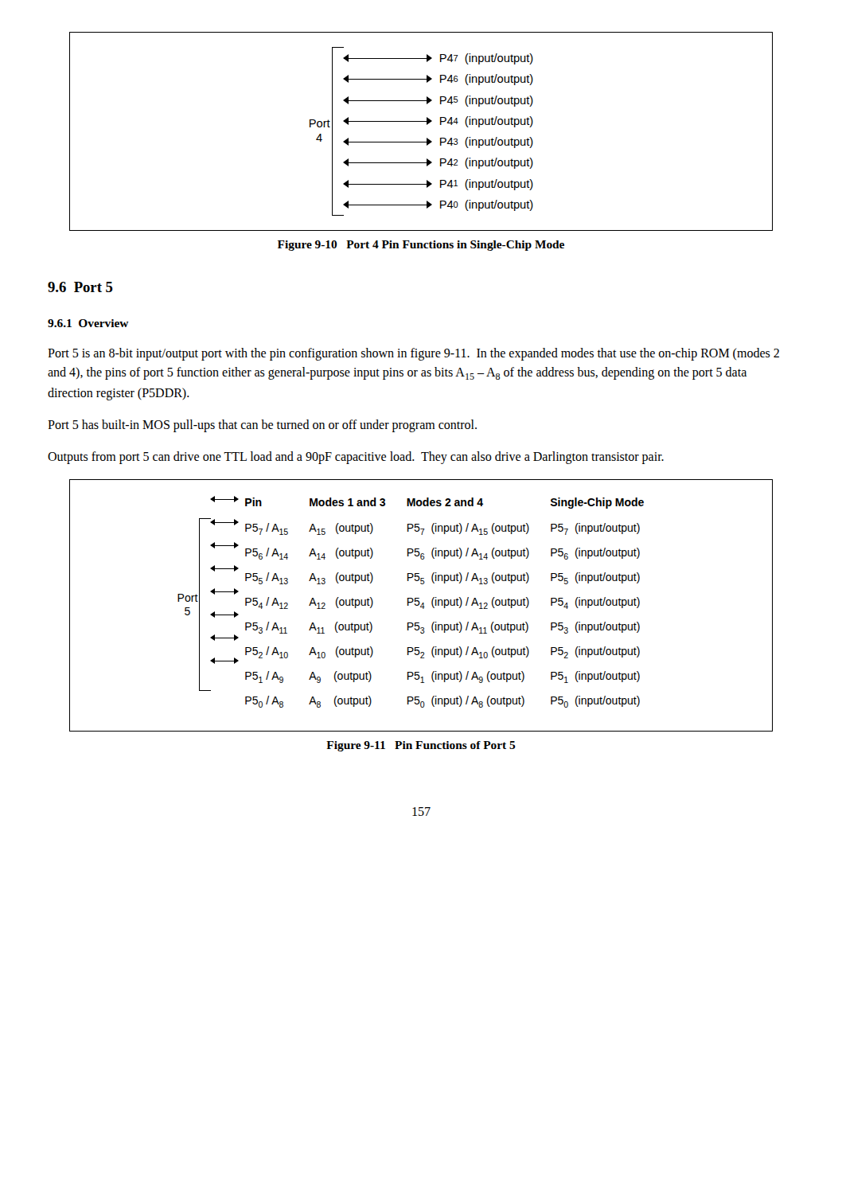Port
4
P47 (input/output)
P46 (input/output)
P45 (input/output)
P44 (input/output)
P43 (input/output)
P42 (input/output)
P41 (input/output)
P40 (input/output)
Figure 9-10 Port 4 Pin Functions in Single-Chip Mode
9.6 Port 5
9.6.1 Overview
Port 5 is an 8-bit input/output port with the pin configuration shown in figure 9-11. In the expanded modes that use the on-chip ROM (modes 2 and 4), the pins of port 5 function either as general-purpose input pins or as bits A15 – A8 of the address bus, depending on the port 5 data direction register (P5DDR).
Port 5 has built-in MOS pull-ups that can be turned on or off under program control.
Outputs from port 5 can drive one TTL load and a 90pF capacitive load. They can also drive a Darlington transistor pair.
Port
5
| Pin | Modes 1 and 3 | Modes 2 and 4 | Single-Chip Mode |
| --- | --- | --- | --- |
| P5 7 / A 15 | A 15 (output) | P5 7 (input) / A 15 (output) | P5 7 (input/output) |
| P5 6 / A 14 | A 14 (output) | P5 6 (input) / A 14 (output) | P5 6 (input/output) |
| P5 5 / A 13 | A 13 (output) | P5 5 (input) / A 13 (output) | P5 5 (input/output) |
| P5 4 / A 12 | A 12 (output) | P5 4 (input) / A 12 (output) | P5 4 (input/output) |
| P5 3 / A 11 | A 11 (output) | P5 3 (input) / A 11 (output) | P5 3 (input/output) |
| P5 2 / A 10 | A 10 (output) | P5 2 (input) / A 10 (output) | P5 2 (input/output) |
| P5 1 / A 9 | A 9 (output) | P5 1 (input) / A 9 (output) | P5 1 (input/output) |
| P5 0 / A 8 | A 8 (output) | P5 0 (input) / A 8 (output) | P5 0 (input/output) |
Figure 9-11 Pin Functions of Port 5
157